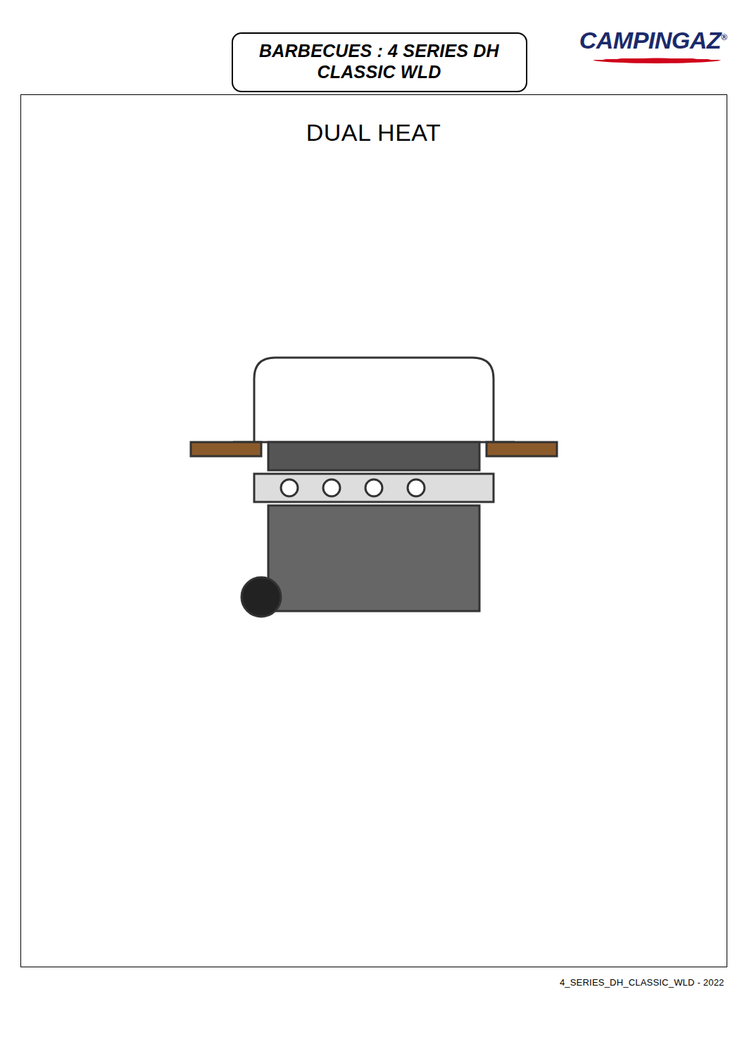BARBECUES : 4 SERIES DH
CLASSIC WLD
CAMPINGAZ®
DUAL HEAT
4_SERIES_DH_CLASSIC_WLD - 2022